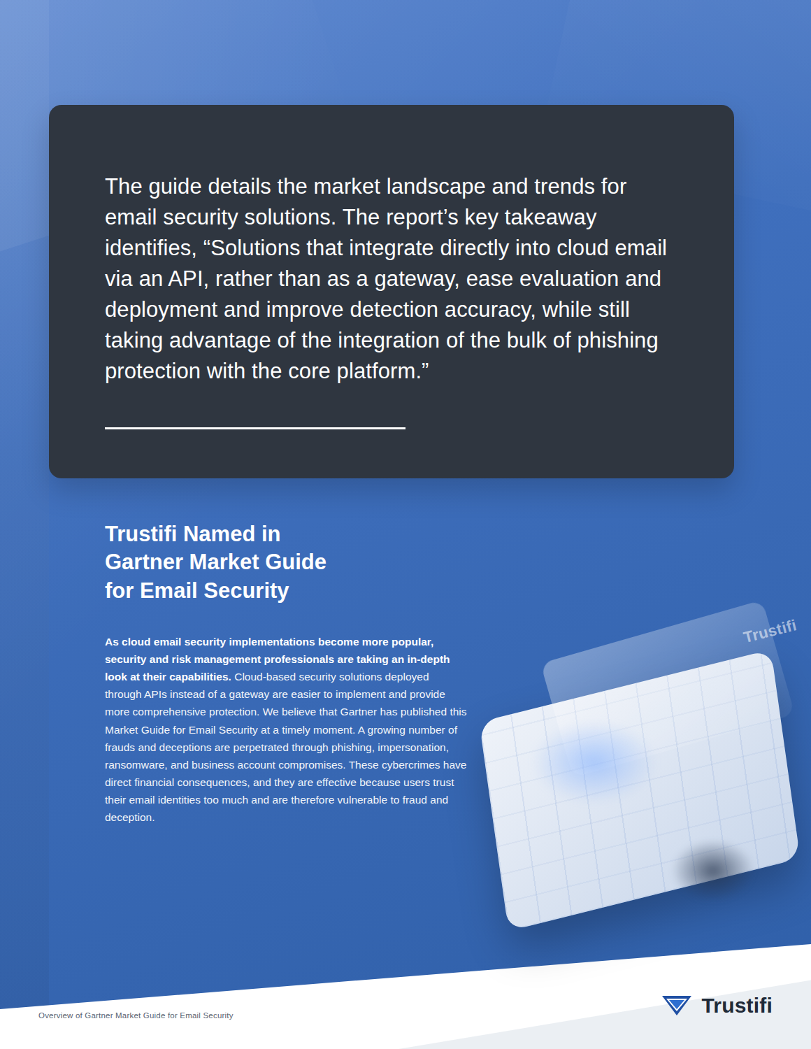Trustifi
The guide details the market landscape and trends for email security solutions. The report’s key takeaway identifies, “Solutions that integrate directly into cloud email via an API, rather than as a gateway, ease evaluation and deployment and improve detection accuracy, while still taking advantage of the integration of the bulk of phishing protection with the core platform.”
Trustifi Named in
Gartner Market Guide
for Email Security
As cloud email security implementations become more popular, security and risk management professionals are taking an in-depth look at their capabilities. Cloud-based security solutions deployed through APIs instead of a gateway are easier to implement and provide more comprehensive protection. We believe that Gartner has published this Market Guide for Email Security at a timely moment. A growing number of frauds and deceptions are perpetrated through phishing, impersonation, ransomware, and business account compromises. These cybercrimes have direct financial consequences, and they are effective because users trust their email identities too much and are therefore vulnerable to fraud and deception.
Overview of Gartner Market Guide for Email Security
Trustifi